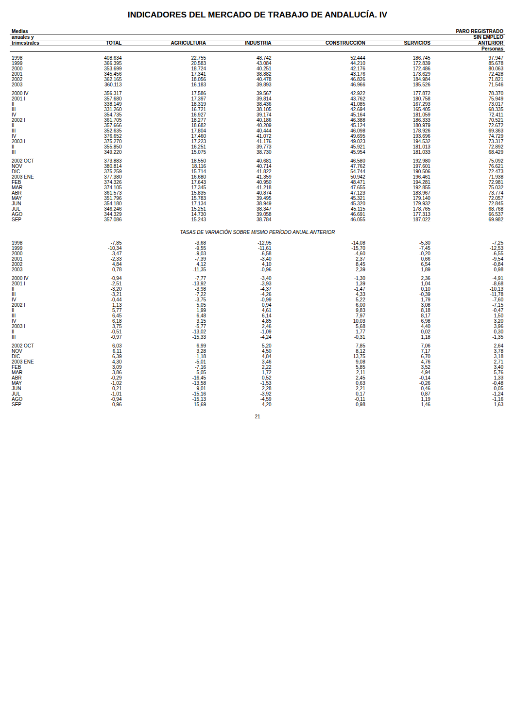INDICADORES DEL MERCADO DE TRABAJO DE ANDALUCÍA. IV
| Medias | PARO REGISTRADO |
| --- | --- |
| anuales y | | | | | | SIN EMPLEO |
| trimestrales | TOTAL | AGRICULTURA | INDUSTRIA | CONSTRUCCIÓN | SERVICIOS | ANTERIOR |
| | Personas |
| 1998 | 408.634 | 22.755 | 48.742 | 52.444 | 186.745 | 97.947 |
| 1999 | 366.395 | 20.583 | 43.084 | 44.210 | 172.839 | 85.678 |
| 2000 | 353.699 | 18.724 | 40.251 | 42.176 | 172.486 | 80.063 |
| 2001 | 345.456 | 17.341 | 38.882 | 43.176 | 173.629 | 72.428 |
| 2002 | 362.165 | 18.056 | 40.478 | 46.826 | 184.984 | 71.821 |
| 2003 | 360.113 | 16.183 | 39.893 | 46.966 | 185.526 | 71.546 |
| 2000 IV | 356.317 | 17.586 | 39.567 | 42.922 | 177.872 | 78.370 |
| 2001 I | 357.680 | 17.397 | 39.814 | 43.762 | 180.758 | 75.949 |
| II | 338.149 | 18.319 | 38.436 | 41.085 | 167.293 | 73.017 |
| III | 331.260 | 16.721 | 38.105 | 42.694 | 165.405 | 68.335 |
| IV | 354.735 | 16.927 | 39.174 | 45.164 | 181.059 | 72.411 |
| 2002 I | 361.705 | 18.277 | 40.186 | 46.388 | 186.333 | 70.521 |
| II | 357.666 | 18.682 | 40.209 | 45.124 | 180.979 | 72.672 |
| III | 352.635 | 17.804 | 40.444 | 46.098 | 178.926 | 69.363 |
| IV | 376.652 | 17.460 | 41.072 | 49.695 | 193.696 | 74.729 |
| 2003 I | 375.270 | 17.223 | 41.176 | 49.023 | 194.532 | 73.317 |
| II | 355.850 | 16.251 | 39.773 | 45.921 | 181.013 | 72.892 |
| III | 349.220 | 15.075 | 38.730 | 45.954 | 181.033 | 68.429 |
| 2002 OCT | 373.883 | 18.550 | 40.681 | 46.580 | 192.980 | 75.092 |
| NOV | 380.814 | 18.116 | 40.714 | 47.762 | 197.601 | 76.621 |
| DIC | 375.259 | 15.714 | 41.822 | 54.744 | 190.506 | 72.473 |
| 2003 ENE | 377.380 | 16.680 | 41.359 | 50.942 | 196.461 | 71.938 |
| FEB | 374.326 | 17.643 | 40.950 | 48.471 | 194.281 | 72.981 |
| MAR | 374.105 | 17.345 | 41.218 | 47.655 | 192.855 | 75.032 |
| ABR | 361.573 | 15.835 | 40.874 | 47.123 | 183.967 | 73.774 |
| MAY | 351.796 | 15.783 | 39.495 | 45.321 | 179.140 | 72.057 |
| JUN | 354.180 | 17.134 | 38.949 | 45.320 | 179.932 | 72.845 |
| JUL | 346.246 | 15.251 | 38.347 | 45.115 | 178.765 | 68.768 |
| AGO | 344.329 | 14.730 | 39.058 | 46.691 | 177.313 | 66.537 |
| SEP | 357.086 | 15.243 | 38.784 | 46.055 | 187.022 | 69.982 |
| TASAS DE VARIACIÓN SOBRE MISMO PERÍODO ANUAL ANTERIOR |
| 1998 | -7,85 | -3,68 | -12,95 | -14,08 | -5,30 | -7,25 |
| 1999 | -10,34 | -9,55 | -11,61 | -15,70 | -7,45 | -12,53 |
| 2000 | -3,47 | -9,03 | -6,58 | -4,60 | -0,20 | -6,55 |
| 2001 | -2,33 | -7,39 | -3,40 | 2,37 | 0,66 | -9,54 |
| 2002 | 4,84 | 4,12 | 4,10 | 8,45 | 6,54 | -0,84 |
| 2003 | 0,78 | -11,35 | -0,96 | 2,39 | 1,89 | 0,98 |
| 2000 IV | -0,94 | -7,77 | -3,40 | -1,30 | 2,36 | -4,91 |
| 2001 I | -2,51 | -13,92 | -3,93 | 1,39 | 1,04 | -8,68 |
| II | -3,20 | -3,98 | -4,37 | -1,47 | 0,10 | -10,13 |
| III | -3,21 | -7,22 | -4,26 | 4,33 | -0,39 | -11,78 |
| IV | -0,44 | -3,75 | -0,99 | 5,22 | 1,79 | -7,60 |
| 2002 I | 1,13 | 5,05 | 0,94 | 6,00 | 3,08 | -7,15 |
| II | 5,77 | 1,99 | 4,61 | 9,83 | 8,18 | -0,47 |
| III | 6,45 | 6,48 | 6,14 | 7,97 | 8,17 | 1,50 |
| IV | 6,18 | 3,15 | 4,85 | 10,03 | 6,98 | 3,20 |
| 2003 I | 3,75 | -5,77 | 2,46 | 5,68 | 4,40 | 3,96 |
| II | -0,51 | -13,02 | -1,09 | 1,77 | 0,02 | 0,30 |
| III | -0,97 | -15,33 | -4,24 | -0,31 | 1,18 | -1,35 |
| 2002 OCT | 6,03 | 6,99 | 5,20 | 7,85 | 7,06 | 2,64 |
| NOV | 6,11 | 3,28 | 4,50 | 8,12 | 7,17 | 3,78 |
| DIC | 6,39 | -1,18 | 4,84 | 13,75 | 6,70 | 3,18 |
| 2003 ENE | 4,30 | -5,01 | 3,46 | 9,08 | 4,76 | 2,71 |
| FEB | 3,09 | -7,16 | 2,22 | 5,85 | 3,52 | 3,40 |
| MAR | 3,86 | -5,05 | 1,72 | 2,11 | 4,94 | 5,76 |
| ABR | -0,29 | -16,45 | 0,52 | 2,45 | -0,14 | 1,33 |
| MAY | -1,02 | -13,58 | -1,53 | 0,63 | -0,26 | -0,48 |
| JUN | -0,21 | -9,01 | -2,28 | 2,21 | 0,46 | 0,05 |
| JUL | -1,01 | -15,16 | -3,92 | 0,17 | 0,87 | -1,24 |
| AGO | -0,94 | -15,13 | -4,59 | -0,11 | 1,19 | -1,16 |
| SEP | -0,96 | -15,69 | -4,20 | -0,98 | 1,46 | -1,63 |
21